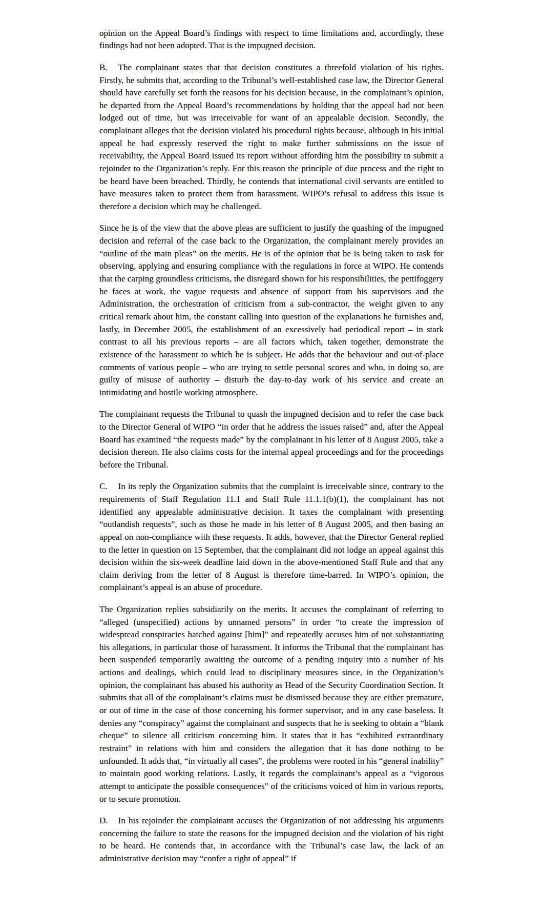opinion on the Appeal Board’s findings with respect to time limitations and, accordingly, these findings had not been adopted. That is the impugned decision.
B. The complainant states that that decision constitutes a threefold violation of his rights. Firstly, he submits that, according to the Tribunal’s well-established case law, the Director General should have carefully set forth the reasons for his decision because, in the complainant’s opinion, he departed from the Appeal Board’s recommendations by holding that the appeal had not been lodged out of time, but was irreceivable for want of an appealable decision. Secondly, the complainant alleges that the decision violated his procedural rights because, although in his initial appeal he had expressly reserved the right to make further submissions on the issue of receivability, the Appeal Board issued its report without affording him the possibility to submit a rejoinder to the Organization’s reply. For this reason the principle of due process and the right to be heard have been breached. Thirdly, he contends that international civil servants are entitled to have measures taken to protect them from harassment. WIPO’s refusal to address this issue is therefore a decision which may be challenged.
Since he is of the view that the above pleas are sufficient to justify the quashing of the impugned decision and referral of the case back to the Organization, the complainant merely provides an “outline of the main pleas” on the merits. He is of the opinion that he is being taken to task for observing, applying and ensuring compliance with the regulations in force at WIPO. He contends that the carping groundless criticisms, the disregard shown for his responsibilities, the pettifoggery he faces at work, the vague requests and absence of support from his supervisors and the Administration, the orchestration of criticism from a sub-contractor, the weight given to any critical remark about him, the constant calling into question of the explanations he furnishes and, lastly, in December 2005, the establishment of an excessively bad periodical report – in stark contrast to all his previous reports – are all factors which, taken together, demonstrate the existence of the harassment to which he is subject. He adds that the behaviour and out-of-place comments of various people – who are trying to settle personal scores and who, in doing so, are guilty of misuse of authority – disturb the day-to-day work of his service and create an intimidating and hostile working atmosphere.
The complainant requests the Tribunal to quash the impugned decision and to refer the case back to the Director General of WIPO “in order that he address the issues raised” and, after the Appeal Board has examined “the requests made” by the complainant in his letter of 8 August 2005, take a decision thereon. He also claims costs for the internal appeal proceedings and for the proceedings before the Tribunal.
C. In its reply the Organization submits that the complaint is irreceivable since, contrary to the requirements of Staff Regulation 11.1 and Staff Rule 11.1.1(b)(1), the complainant has not identified any appealable administrative decision. It taxes the complainant with presenting “outlandish requests”, such as those he made in his letter of 8 August 2005, and then basing an appeal on non-compliance with these requests. It adds, however, that the Director General replied to the letter in question on 15 September, that the complainant did not lodge an appeal against this decision within the six-week deadline laid down in the above-mentioned Staff Rule and that any claim deriving from the letter of 8 August is therefore time-barred. In WIPO’s opinion, the complainant’s appeal is an abuse of procedure.
The Organization replies subsidiarily on the merits. It accuses the complainant of referring to “alleged (unspecified) actions by unnamed persons” in order “to create the impression of widespread conspiracies hatched against [him]” and repeatedly accuses him of not substantiating his allegations, in particular those of harassment. It informs the Tribunal that the complainant has been suspended temporarily awaiting the outcome of a pending inquiry into a number of his actions and dealings, which could lead to disciplinary measures since, in the Organization’s opinion, the complainant has abused his authority as Head of the Security Coordination Section. It submits that all of the complainant’s claims must be dismissed because they are either premature, or out of time in the case of those concerning his former supervisor, and in any case baseless. It denies any “conspiracy” against the complainant and suspects that he is seeking to obtain a “blank cheque” to silence all criticism concerning him. It states that it has “exhibited extraordinary restraint” in relations with him and considers the allegation that it has done nothing to be unfounded. It adds that, “in virtually all cases”, the problems were rooted in his “general inability” to maintain good working relations. Lastly, it regards the complainant’s appeal as a “vigorous attempt to anticipate the possible consequences” of the criticisms voiced of him in various reports, or to secure promotion.
D. In his rejoinder the complainant accuses the Organization of not addressing his arguments concerning the failure to state the reasons for the impugned decision and the violation of his right to be heard. He contends that, in accordance with the Tribunal’s case law, the lack of an administrative decision may “confer a right of appeal” if